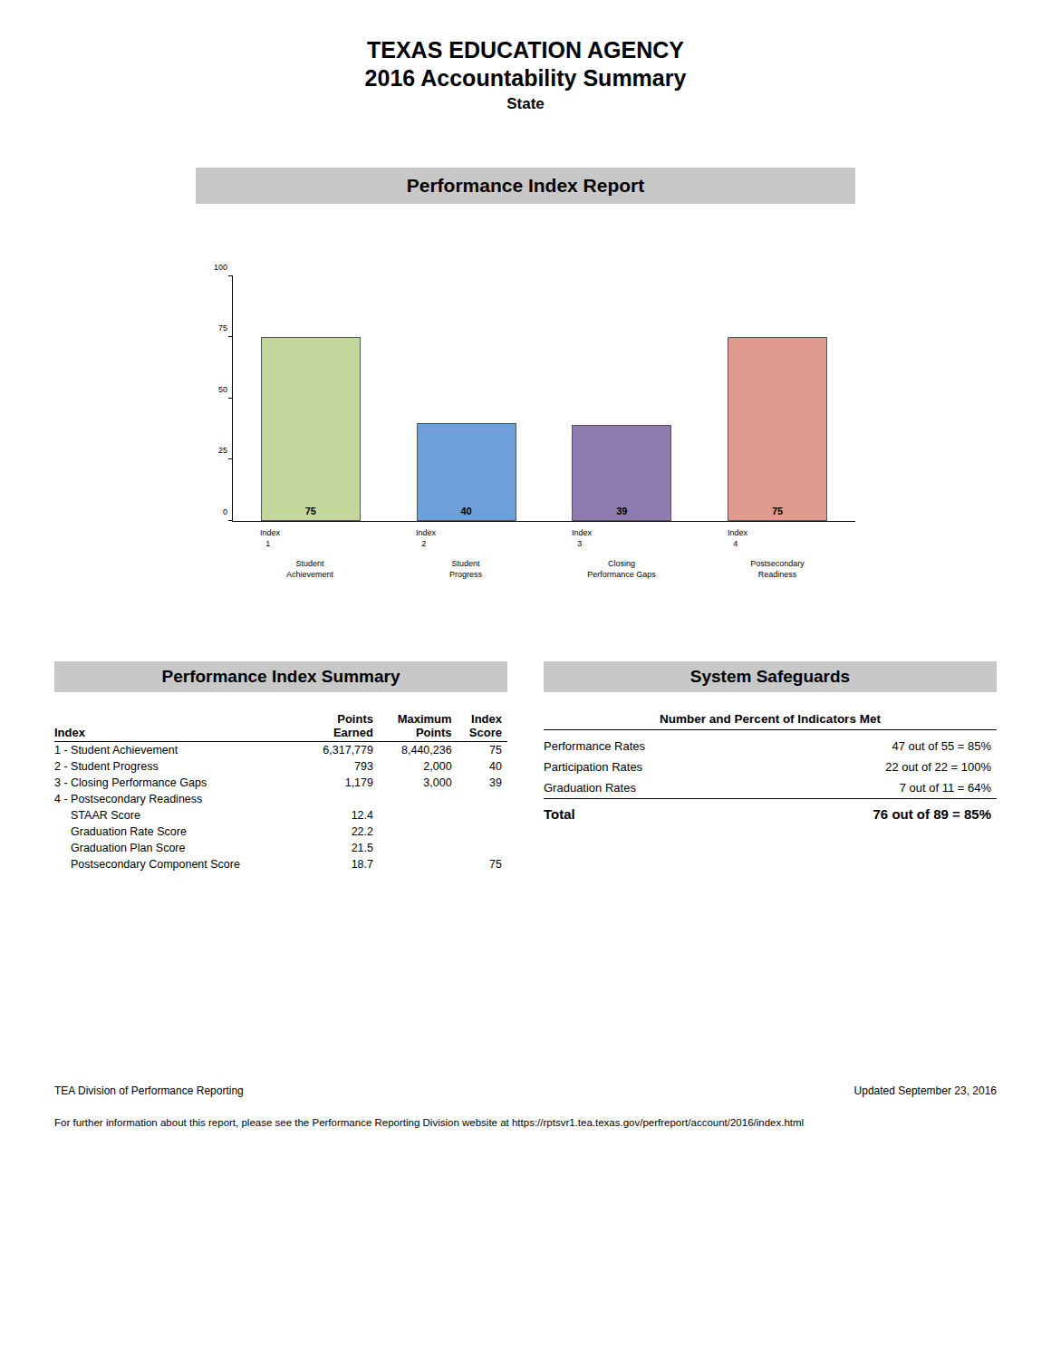TEXAS EDUCATION AGENCY
2016 Accountability Summary
State
Performance Index Report
100
75
50
25
0
75
40
39
75
Index 1
Student
Achievement
Index 2
Student
Progress
Index 3
Closing
Performance Gaps
Index 4
Postsecondary
Readiness
Performance Index Summary
| Index | Points Earned | Maximum Points | Index Score |
| --- | --- | --- | --- |
| 1 - Student Achievement | 6,317,779 | 8,440,236 | 75 |
| 2 - Student Progress | 793 | 2,000 | 40 |
| 3 - Closing Performance Gaps | 1,179 | 3,000 | 39 |
| 4 - Postsecondary Readiness | | | |
| STAAR Score | 12.4 | | |
| Graduation Rate Score | 22.2 | | |
| Graduation Plan Score | 21.5 | | |
| Postsecondary Component Score | 18.7 | | 75 |
System Safeguards
Number and Percent of Indicators Met
| Performance Rates | 47 out of 55 = 85% |
| Participation Rates | 22 out of 22 = 100% |
| Graduation Rates | 7 out of 11 = 64% |
| Total | 76 out of 89 = 85% |
TEA Division of Performance Reporting
Updated September 23, 2016
For further information about this report, please see the Performance Reporting Division website at https://rptsvr1.tea.texas.gov/perfreport/account/2016/index.html